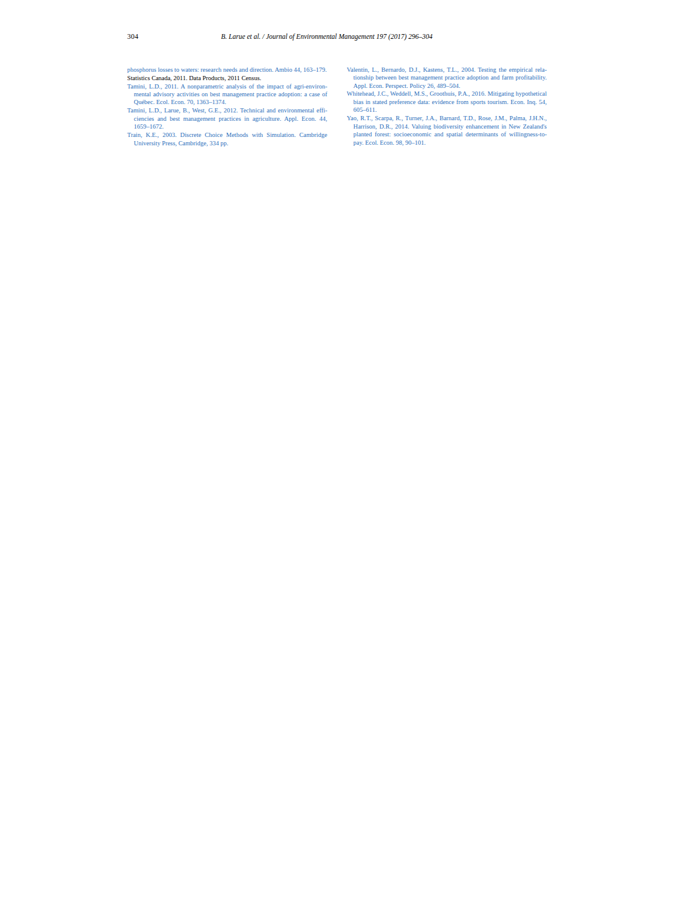304 B. Larue et al. / Journal of Environmental Management 197 (2017) 296–304
phosphorus losses to waters: research needs and direction. Ambio 44, 163–179.
Statistics Canada, 2011. Data Products, 2011 Census.
Tamini, L.D., 2011. A nonparametric analysis of the impact of agri-environmental advisory activities on best management practice adoption: a case of Québec. Ecol. Econ. 70, 1363–1374.
Tamini, L.D., Larue, B., West, G.E., 2012. Technical and environmental efficiencies and best management practices in agriculture. Appl. Econ. 44, 1659–1672.
Train, K.E., 2003. Discrete Choice Methods with Simulation. Cambridge University Press, Cambridge, 334 pp.
Valentin, L., Bernardo, D.J., Kastens, T.L., 2004. Testing the empirical relationship between best management practice adoption and farm profitability. Appl. Econ. Perspect. Policy 26, 489–504.
Whitehead, J.C., Weddell, M.S., Groothuis, P.A., 2016. Mitigating hypothetical bias in stated preference data: evidence from sports tourism. Econ. Inq. 54, 605–611.
Yao, R.T., Scarpa, R., Turner, J.A., Barnard, T.D., Rose, J.M., Palma, J.H.N., Harrison, D.R., 2014. Valuing biodiversity enhancement in New Zealand's planted forest: socioeconomic and spatial determinants of willingness-to-pay. Ecol. Econ. 98, 90–101.